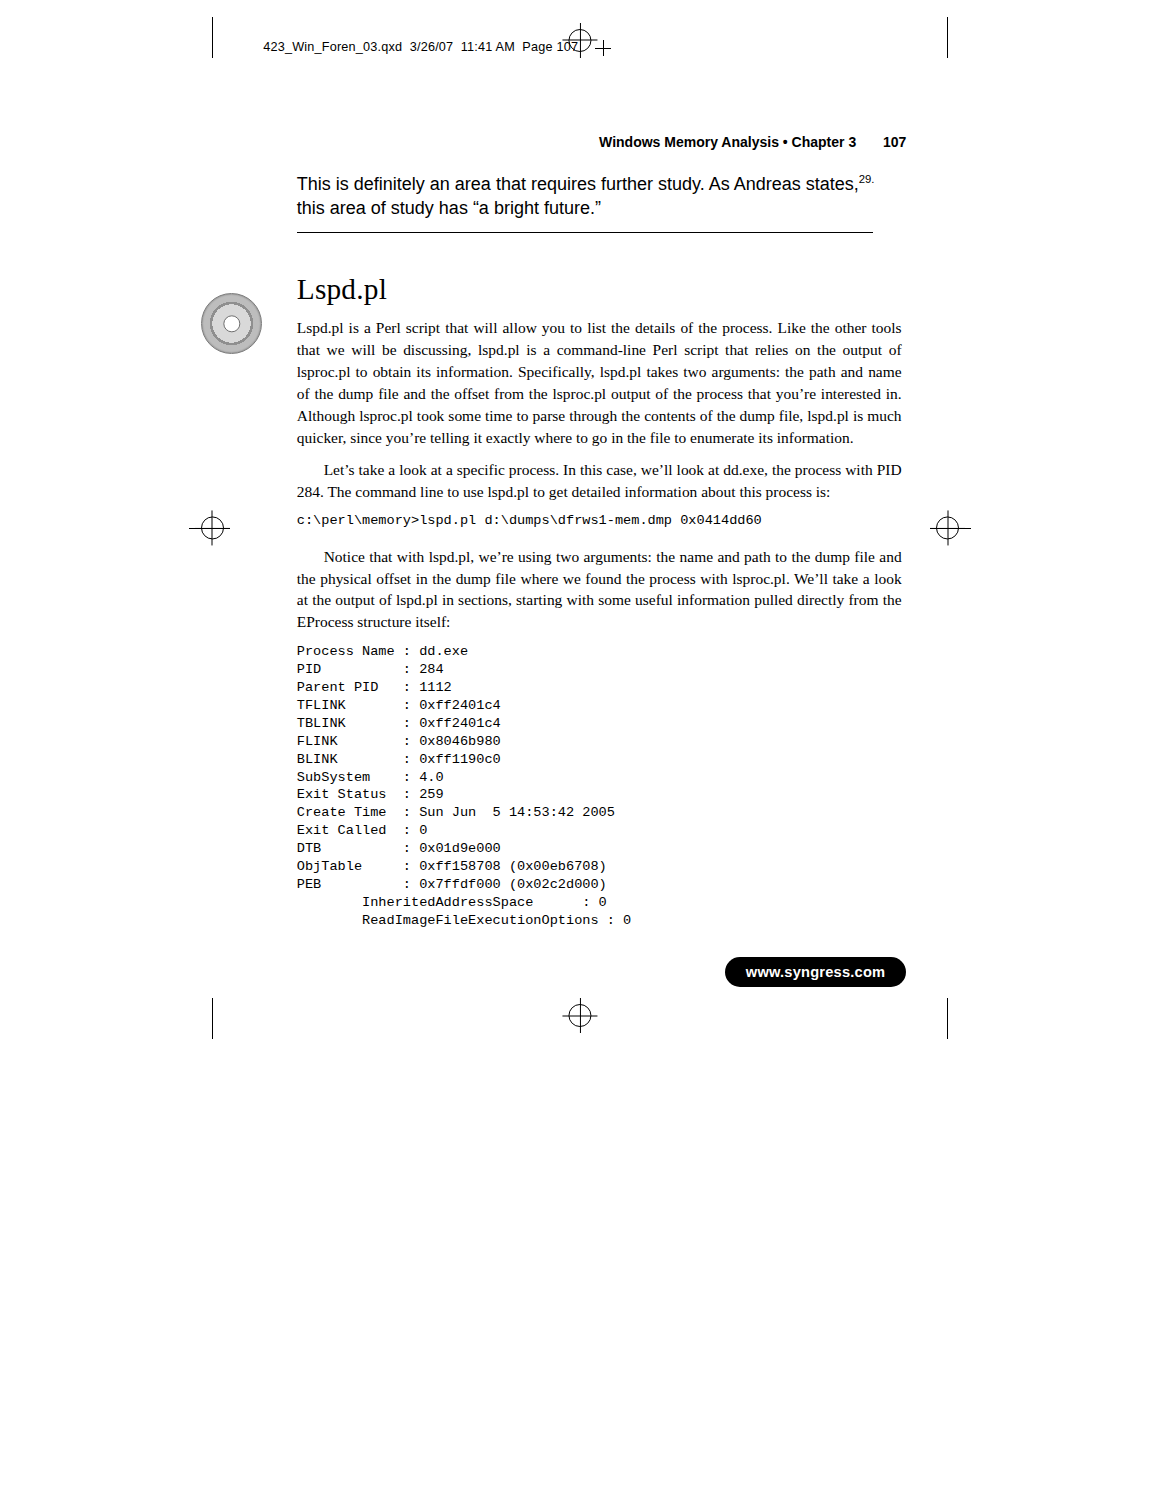423_Win_Foren_03.qxd 3/26/07 11:41 AM Page 107
Windows Memory Analysis • Chapter 3107
This is definitely an area that requires further study. As Andreas states,29. this area of study has “a bright future.”
Lspd.pl
Lspd.pl is a Perl script that will allow you to list the details of the process. Like the other tools that we will be discussing, lspd.pl is a command-line Perl script that relies on the output of lsproc.pl to obtain its information. Specifically, lspd.pl takes two arguments: the path and name of the dump file and the offset from the lsproc.pl output of the process that you’re interested in. Although lsproc.pl took some time to parse through the contents of the dump file, lspd.pl is much quicker, since you’re telling it exactly where to go in the file to enumerate its information.
Let’s take a look at a specific process. In this case, we’ll look at dd.exe, the process with PID 284. The command line to use lspd.pl to get detailed information about this process is:
c:\perl\memory>lspd.pl d:\dumps\dfrws1-mem.dmp 0x0414dd60
Notice that with lspd.pl, we’re using two arguments: the name and path to the dump file and the physical offset in the dump file where we found the process with lsproc.pl. We’ll take a look at the output of lspd.pl in sections, starting with some useful information pulled directly from the EProcess structure itself:
Process Name : dd.exe
PID          : 284
Parent PID   : 1112
TFLINK       : 0xff2401c4
TBLINK       : 0xff2401c4
FLINK        : 0x8046b980
BLINK        : 0xff1190c0
SubSystem    : 4.0
Exit Status  : 259
Create Time  : Sun Jun  5 14:53:42 2005
Exit Called  : 0
DTB          : 0x01d9e000
ObjTable     : 0xff158708 (0x00eb6708)
PEB          : 0x7ffdf000 (0x02c2d000)
        InheritedAddressSpace      : 0
        ReadImageFileExecutionOptions : 0
www.syngress.com